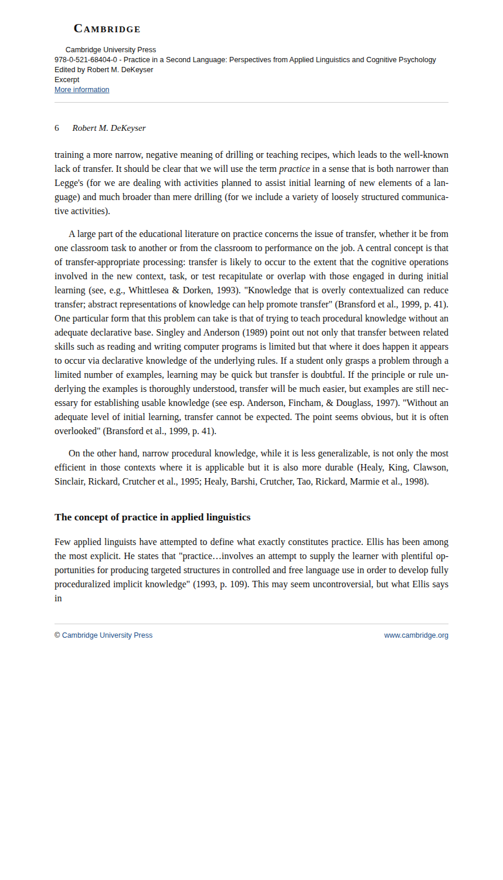Cambridge
Cambridge University Press
978-0-521-68404-0 - Practice in a Second Language: Perspectives from Applied Linguistics and Cognitive Psychology
Edited by Robert M. DeKeyser
Excerpt
More information
6 Robert M. DeKeyser
training a more narrow, negative meaning of drilling or teaching recipes, which leads to the well-known lack of transfer. It should be clear that we will use the term practice in a sense that is both narrower than Legge's (for we are dealing with activities planned to assist initial learning of new elements of a language) and much broader than mere drilling (for we include a variety of loosely structured communicative activities).
A large part of the educational literature on practice concerns the issue of transfer, whether it be from one classroom task to another or from the classroom to performance on the job. A central concept is that of transfer-appropriate processing: transfer is likely to occur to the extent that the cognitive operations involved in the new context, task, or test recapitulate or overlap with those engaged in during initial learning (see, e.g., Whittlesea & Dorken, 1993). "Knowledge that is overly contextualized can reduce transfer; abstract representations of knowledge can help promote transfer" (Bransford et al., 1999, p. 41). One particular form that this problem can take is that of trying to teach procedural knowledge without an adequate declarative base. Singley and Anderson (1989) point out not only that transfer between related skills such as reading and writing computer programs is limited but that where it does happen it appears to occur via declarative knowledge of the underlying rules. If a student only grasps a problem through a limited number of examples, learning may be quick but transfer is doubtful. If the principle or rule underlying the examples is thoroughly understood, transfer will be much easier, but examples are still necessary for establishing usable knowledge (see esp. Anderson, Fincham, & Douglass, 1997). "Without an adequate level of initial learning, transfer cannot be expected. The point seems obvious, but it is often overlooked" (Bransford et al., 1999, p. 41).
On the other hand, narrow procedural knowledge, while it is less generalizable, is not only the most efficient in those contexts where it is applicable but it is also more durable (Healy, King, Clawson, Sinclair, Rickard, Crutcher et al., 1995; Healy, Barshi, Crutcher, Tao, Rickard, Marmie et al., 1998).
The concept of practice in applied linguistics
Few applied linguists have attempted to define what exactly constitutes practice. Ellis has been among the most explicit. He states that "practice…involves an attempt to supply the learner with plentiful opportunities for producing targeted structures in controlled and free language use in order to develop fully proceduralized implicit knowledge" (1993, p. 109). This may seem uncontroversial, but what Ellis says in
© Cambridge University Press www.cambridge.org